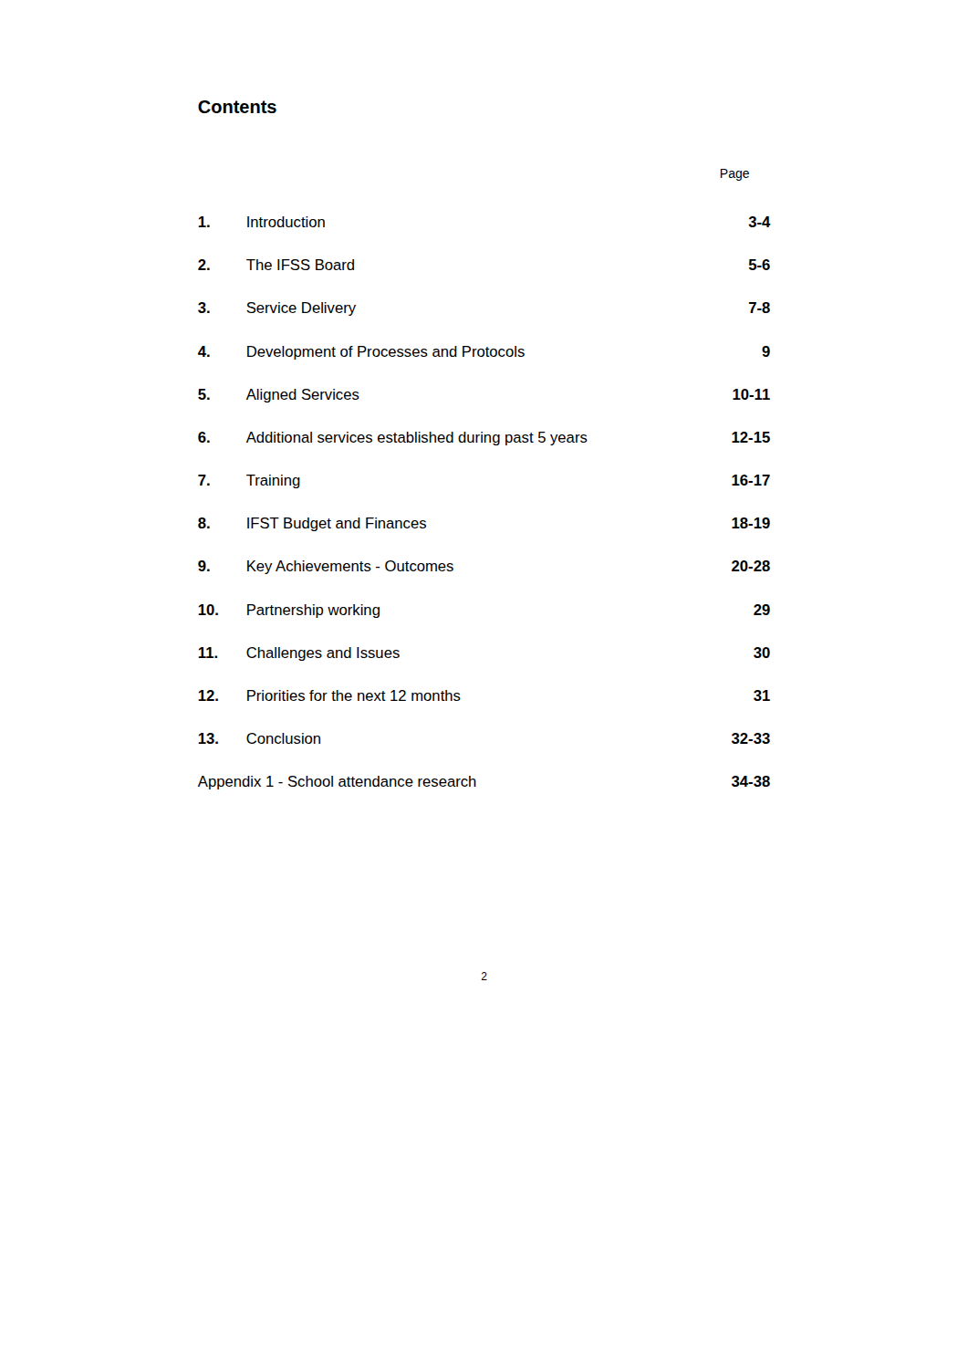Contents
Page
| 1. | Introduction | 3-4 |
| 2. | The IFSS Board | 5-6 |
| 3. | Service Delivery | 7-8 |
| 4. | Development of Processes and Protocols | 9 |
| 5. | Aligned Services | 10-11 |
| 6. | Additional services established during past 5 years | 12-15 |
| 7. | Training | 16-17 |
| 8. | IFST Budget and Finances | 18-19 |
| 9. | Key Achievements - Outcomes | 20-28 |
| 10. | Partnership working | 29 |
| 11. | Challenges and Issues | 30 |
| 12. | Priorities for the next 12 months | 31 |
| 13. | Conclusion | 32-33 |
| Appendix 1 - School attendance research | 34-38 |
2